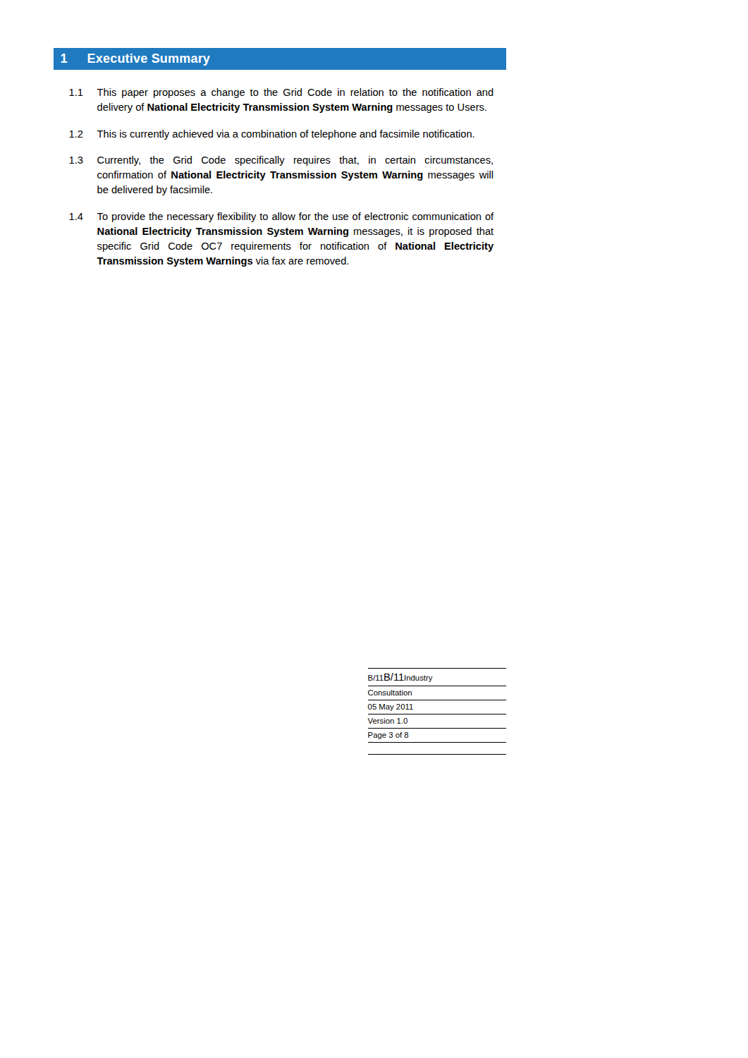1 Executive Summary
1.1
This paper proposes a change to the Grid Code in relation to the notification and delivery of National Electricity Transmission System Warning messages to Users.
1.2
This is currently achieved via a combination of telephone and facsimile notification.
1.3
Currently, the Grid Code specifically requires that, in certain circumstances, confirmation of National Electricity Transmission System Warning messages will be delivered by facsimile.
1.4
To provide the necessary flexibility to allow for the use of electronic communication of National Electricity Transmission System Warning messages, it is proposed that specific Grid Code OC7 requirements for notification of National Electricity Transmission System Warnings via fax are removed.
B/11B/11 Industry
Consultation
05 May 2011
Version 1.0
Page 3 of 8